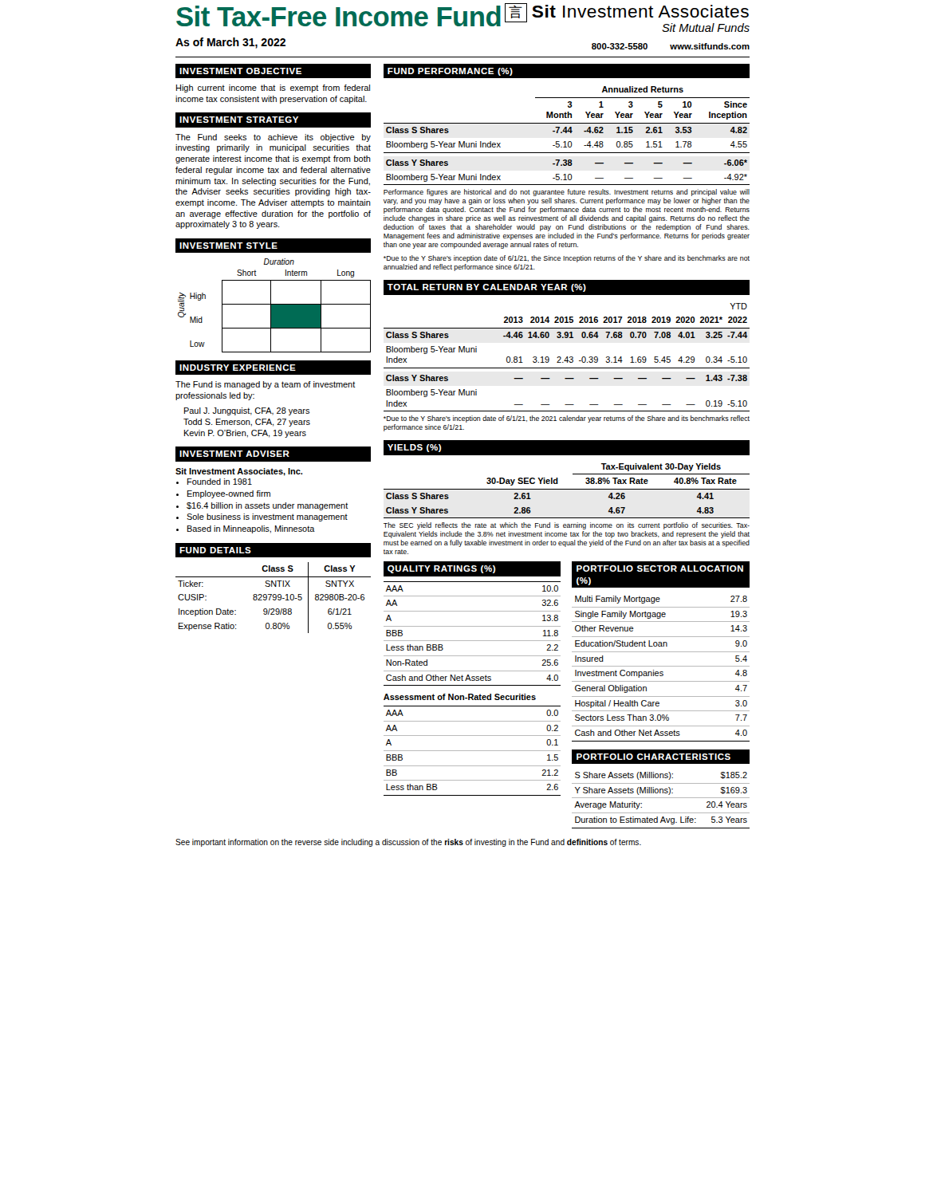Sit Tax-Free Income Fund
As of March 31, 2022
言Sit Investment Associates
Sit Mutual Funds
800-332-5580 www.sitfunds.com
INVESTMENT OBJECTIVE
High current income that is exempt from federal income tax consistent with preservation of capital.
INVESTMENT STRATEGY
The Fund seeks to achieve its objective by investing primarily in municipal securities that generate interest income that is exempt from both federal regular income tax and federal alternative minimum tax. In selecting securities for the Fund, the Adviser seeks securities providing high tax-exempt income. The Adviser attempts to maintain an average effective duration for the portfolio of approximately 3 to 8 years.
INVESTMENT STYLE
Quality
Duration
| | Short | Interm | Long |
| High | | | |
| Mid | | | |
| Low | | | |
INDUSTRY EXPERIENCE
The Fund is managed by a team of investment professionals led by:
Paul J. Jungquist, CFA, 28 years
Todd S. Emerson, CFA, 27 years
Kevin P. O’Brien, CFA, 19 years
INVESTMENT ADVISER
Sit Investment Associates, Inc.
Founded in 1981
Employee-owned firm
$16.4 billion in assets under management
Sole business is investment management
Based in Minneapolis, Minnesota
FUND DETAILS
| | Class S | Class Y |
| --- | --- | --- |
| Ticker: | SNTIX | SNTYX |
| CUSIP: | 829799-10-5 | 82980B-20-6 |
| Inception Date: | 9/29/88 | 6/1/21 |
| Expense Ratio: | 0.80% | 0.55% |
FUND PERFORMANCE (%)
| | Annualized Returns |
| | 3 Month | 1 Year | 3 Year | 5 Year | 10 Year | Since Inception |
| Class S Shares | -7.44 | -4.62 | 1.15 | 2.61 | 3.53 | 4.82 |
| Bloomberg 5-Year Muni Index | -5.10 | -4.48 | 0.85 | 1.51 | 1.78 | 4.55 |
| Class Y Shares | -7.38 | — | — | — | — | -6.06* |
| Bloomberg 5-Year Muni Index | -5.10 | — | — | — | — | -4.92* |
Performance figures are historical and do not guarantee future results. Investment returns and principal value will vary, and you may have a gain or loss when you sell shares. Current performance may be lower or higher than the performance data quoted. Contact the Fund for performance data current to the most recent month-end. Returns include changes in share price as well as reinvestment of all dividends and capital gains. Returns do no reflect the deduction of taxes that a shareholder would pay on Fund distributions or the redemption of Fund shares. Management fees and administrative expenses are included in the Fund's performance. Returns for periods greater than one year are compounded average annual rates of return.
*Due to the Y Share's inception date of 6/1/21, the Since Inception returns of the Y share and its benchmarks are not annualzied and reflect performance since 6/1/21.
TOTAL RETURN BY CALENDAR YEAR (%)
| | | YTD |
| | 2013 | 2014 | 2015 | 2016 | 2017 | 2018 | 2019 | 2020 | 2021* | 2022 |
| Class S Shares | -4.46 | 14.60 | 3.91 | 0.64 | 7.68 | 0.70 | 7.08 | 4.01 | 3.25 | -7.44 |
| Bloomberg 5-Year Muni Index | 0.81 | 3.19 | 2.43 | -0.39 | 3.14 | 1.69 | 5.45 | 4.29 | 0.34 | -5.10 |
| Class Y Shares | — | — | — | — | — | — | — | — | 1.43 | -7.38 |
| Bloomberg 5-Year Muni Index | — | — | — | — | — | — | — | — | 0.19 | -5.10 |
*Due to the Y Share's inception date of 6/1/21, the 2021 calendar year returns of the Share and its benchmarks reflect performance since 6/1/21.
YIELDS (%)
| | | Tax-Equivalent 30-Day Yields |
| | 30-Day SEC Yield | 38.8% Tax Rate | 40.8% Tax Rate |
| Class S Shares | 2.61 | 4.26 | 4.41 |
| Class Y Shares | 2.86 | 4.67 | 4.83 |
The SEC yield reflects the rate at which the Fund is earning income on its current portfolio of securities. Tax-Equivalent Yields include the 3.8% net investment income tax for the top two brackets, and represent the yield that must be earned on a fully taxable investment in order to equal the yield of the Fund on an after tax basis at a specified tax rate.
QUALITY RATINGS (%)
| AAA | 10.0 |
| AA | 32.6 |
| A | 13.8 |
| BBB | 11.8 |
| Less than BBB | 2.2 |
| Non-Rated | 25.6 |
| Cash and Other Net Assets | 4.0 |
Assessment of Non-Rated Securities
| AAA | 0.0 |
| AA | 0.2 |
| A | 0.1 |
| BBB | 1.5 |
| BB | 21.2 |
| Less than BB | 2.6 |
PORTFOLIO SECTOR ALLOCATION (%)
| Multi Family Mortgage | 27.8 |
| Single Family Mortgage | 19.3 |
| Other Revenue | 14.3 |
| Education/Student Loan | 9.0 |
| Insured | 5.4 |
| Investment Companies | 4.8 |
| General Obligation | 4.7 |
| Hospital / Health Care | 3.0 |
| Sectors Less Than 3.0% | 7.7 |
| Cash and Other Net Assets | 4.0 |
PORTFOLIO CHARACTERISTICS
| S Share Assets (Millions): | $185.2 |
| Y Share Assets (Millions): | $169.3 |
| Average Maturity: | 20.4 Years |
| Duration to Estimated Avg. Life: | 5.3 Years |
See important information on the reverse side including a discussion of the risks of investing in the Fund and definitions of terms.